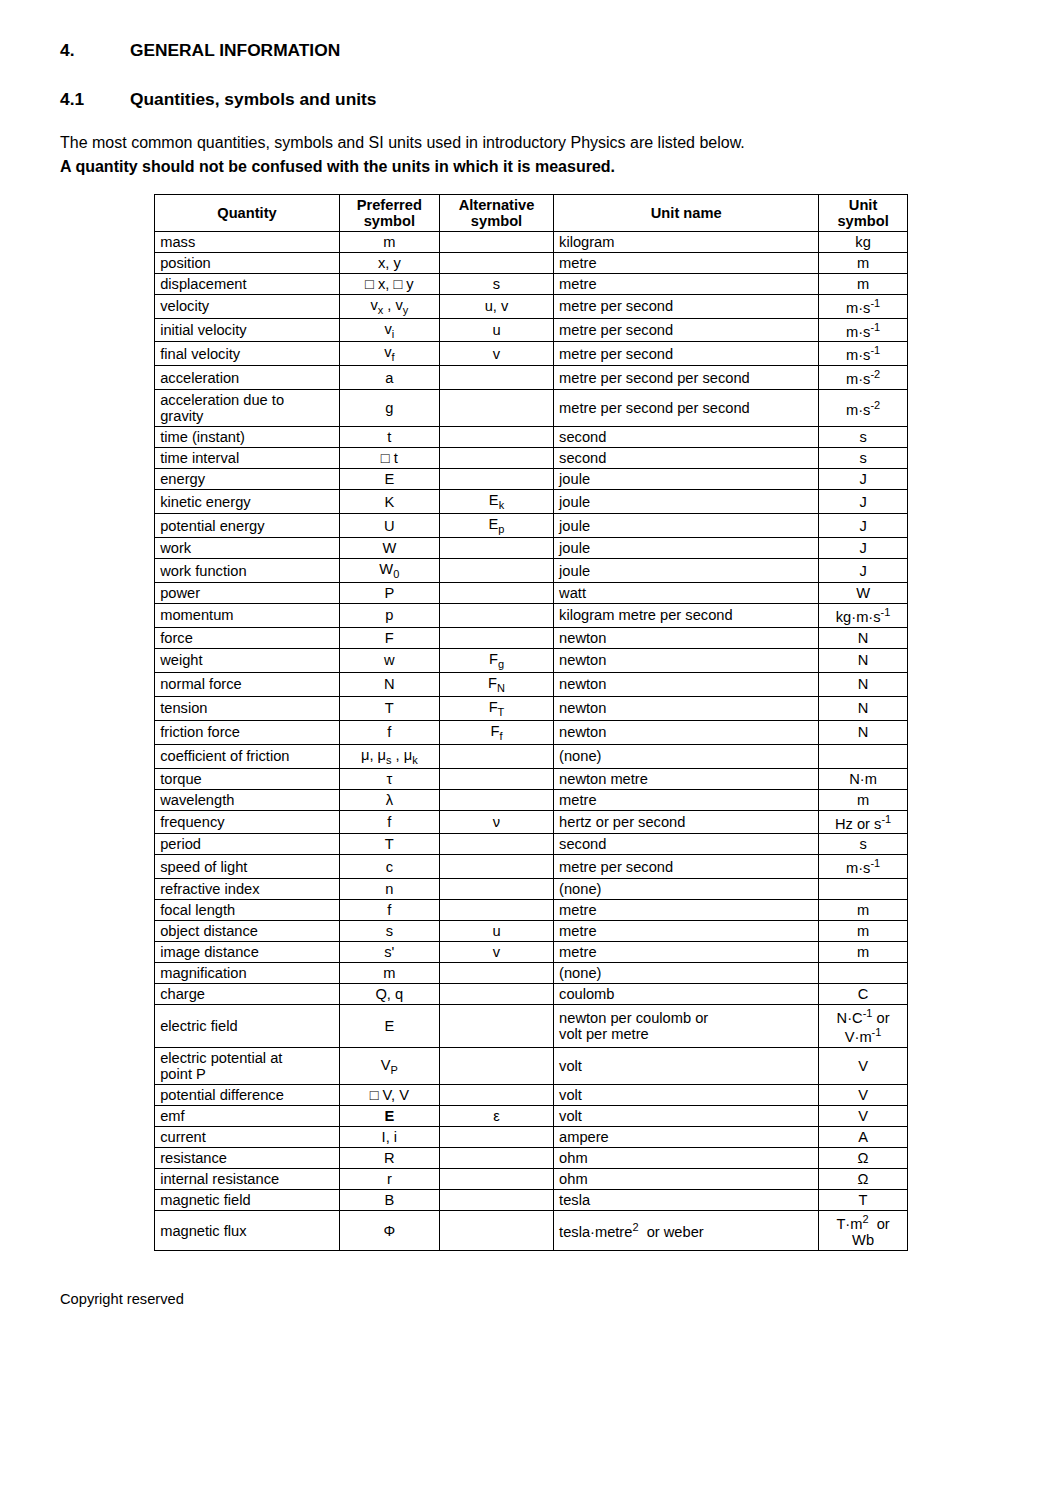4. GENERAL INFORMATION
4.1 Quantities, symbols and units
The most common quantities, symbols and SI units used in introductory Physics are listed below.
A quantity should not be confused with the units in which it is measured.
| Quantity | Preferred symbol | Alternative symbol | Unit name | Unit symbol |
| --- | --- | --- | --- | --- |
| mass | m | | kilogram | kg |
| position | x, y | | metre | m |
| displacement | □ x, □ y | s | metre | m |
| velocity | v x , v y | u, v | metre per second | m·s -1 |
| initial velocity | v i | u | metre per second | m·s -1 |
| final velocity | v f | v | metre per second | m·s -1 |
| acceleration | a | | metre per second per second | m·s -2 |
| acceleration due to gravity | g | | metre per second per second | m·s -2 |
| time (instant) | t | | second | s |
| time interval | □ t | | second | s |
| energy | E | | joule | J |
| kinetic energy | K | E k | joule | J |
| potential energy | U | E p | joule | J |
| work | W | | joule | J |
| work function | W 0 | | joule | J |
| power | P | | watt | W |
| momentum | p | | kilogram metre per second | kg·m·s -1 |
| force | F | | newton | N |
| weight | w | F g | newton | N |
| normal force | N | F N | newton | N |
| tension | T | F T | newton | N |
| friction force | f | F f | newton | N |
| coefficient of friction | μ, μ s , μ k | | (none) | |
| torque | τ | | newton metre | N·m |
| wavelength | λ | | metre | m |
| frequency | f | ν | hertz or per second | Hz or s -1 |
| period | T | | second | s |
| speed of light | c | | metre per second | m·s -1 |
| refractive index | n | | (none) | |
| focal length | f | | metre | m |
| object distance | s | u | metre | m |
| image distance | s' | v | metre | m |
| magnification | m | | (none) | |
| charge | Q, q | | coulomb | C |
| electric field | E | | newton per coulomb or volt per metre | N·C -1 or V·m -1 |
| electric potential at point P | V P | | volt | V |
| potential difference | □ V, V | | volt | V |
| emf | E | ε | volt | V |
| current | I, i | | ampere | A |
| resistance | R | | ohm | Ω |
| internal resistance | r | | ohm | Ω |
| magnetic field | B | | tesla | T |
| magnetic flux | Φ | | tesla·metre 2 or weber | T·m 2 or Wb |
Copyright reserved